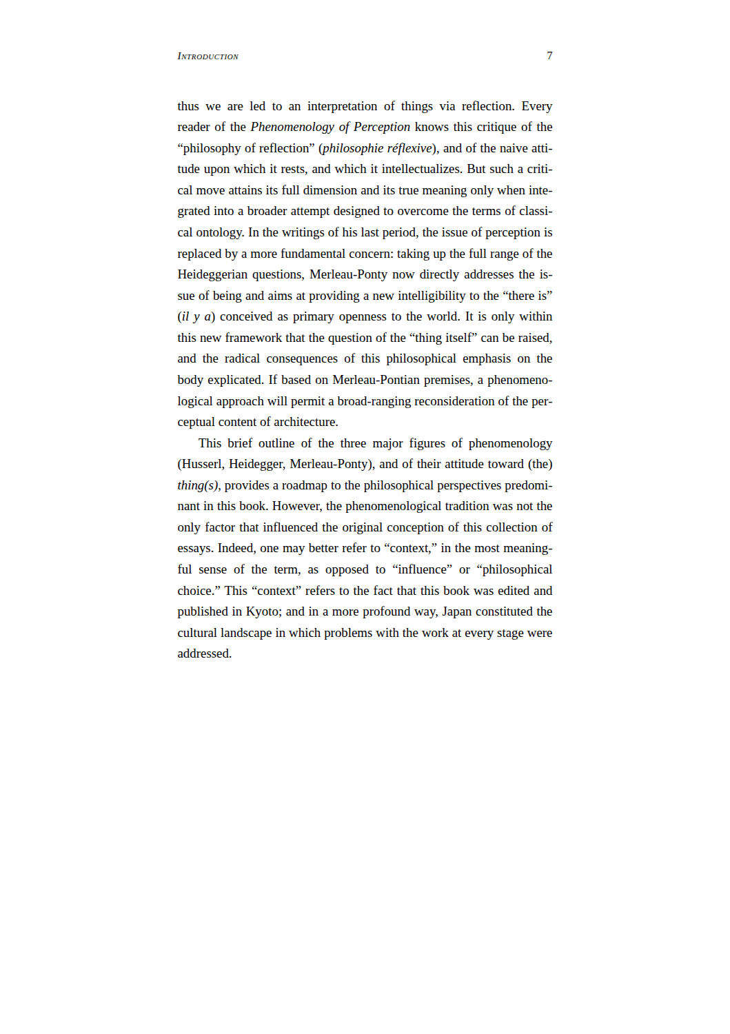Introduction 7
thus we are led to an interpretation of things via reflection. Every reader of the Phenomenology of Perception knows this critique of the “philosophy of reflection” (philosophie réflexive), and of the naive attitude upon which it rests, and which it intellectualizes. But such a critical move attains its full dimension and its true meaning only when integrated into a broader attempt designed to overcome the terms of classical ontology. In the writings of his last period, the issue of perception is replaced by a more fundamental concern: taking up the full range of the Heideggerian questions, Merleau-Ponty now directly addresses the issue of being and aims at providing a new intelligibility to the “there is” (il y a) conceived as primary openness to the world. It is only within this new framework that the question of the “thing itself” can be raised, and the radical consequences of this philosophical emphasis on the body explicated. If based on Merleau-Pontian premises, a phenomenological approach will permit a broad-ranging reconsideration of the perceptual content of architecture.
This brief outline of the three major figures of phenomenology (Husserl, Heidegger, Merleau-Ponty), and of their attitude toward (the) thing(s), provides a roadmap to the philosophical perspectives predominant in this book. However, the phenomenological tradition was not the only factor that influenced the original conception of this collection of essays. Indeed, one may better refer to “context,” in the most meaningful sense of the term, as opposed to “influence” or “philosophical choice.” This “context” refers to the fact that this book was edited and published in Kyoto; and in a more profound way, Japan constituted the cultural landscape in which problems with the work at every stage were addressed.